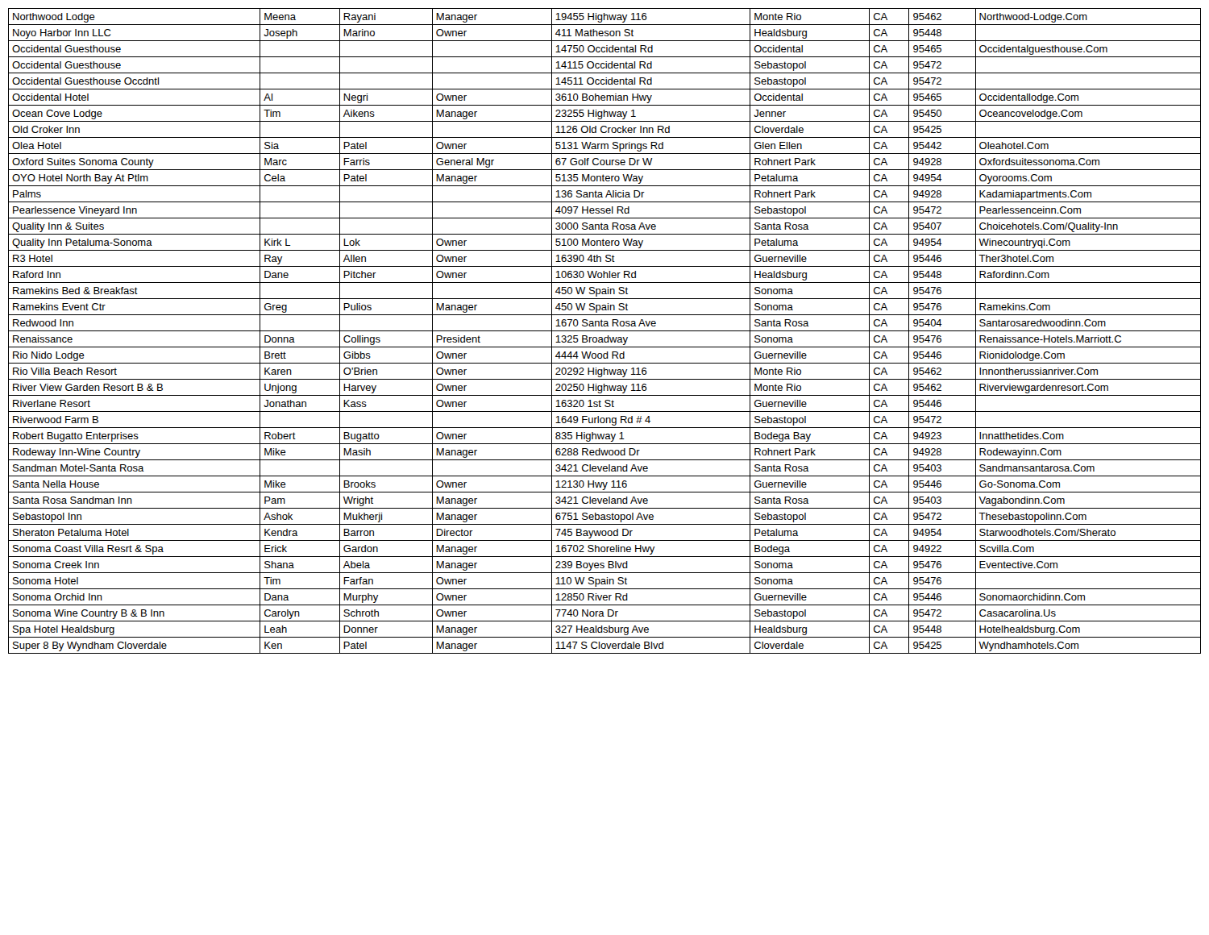| Northwood Lodge | Meena | Rayani | Manager | 19455 Highway 116 | Monte Rio | CA | 95462 | Northwood-Lodge.Com |
| Noyo Harbor Inn LLC | Joseph | Marino | Owner | 411 Matheson St | Healdsburg | CA | 95448 | |
| Occidental Guesthouse | | | | 14750 Occidental Rd | Occidental | CA | 95465 | Occidentalguesthouse.Com |
| Occidental Guesthouse | | | | 14115 Occidental Rd | Sebastopol | CA | 95472 | |
| Occidental Guesthouse Occdntl | | | | 14511 Occidental Rd | Sebastopol | CA | 95472 | |
| Occidental Hotel | Al | Negri | Owner | 3610 Bohemian Hwy | Occidental | CA | 95465 | Occidentallodge.Com |
| Ocean Cove Lodge | Tim | Aikens | Manager | 23255 Highway 1 | Jenner | CA | 95450 | Oceancovelodge.Com |
| Old Croker Inn | | | | 1126 Old Crocker Inn Rd | Cloverdale | CA | 95425 | |
| Olea Hotel | Sia | Patel | Owner | 5131 Warm Springs Rd | Glen Ellen | CA | 95442 | Oleahotel.Com |
| Oxford Suites Sonoma County | Marc | Farris | General Mgr | 67 Golf Course Dr W | Rohnert Park | CA | 94928 | Oxfordsuitessonoma.Com |
| OYO Hotel North Bay At Ptlm | Cela | Patel | Manager | 5135 Montero Way | Petaluma | CA | 94954 | Oyorooms.Com |
| Palms | | | | 136 Santa Alicia Dr | Rohnert Park | CA | 94928 | Kadamiapartments.Com |
| Pearlessence Vineyard Inn | | | | 4097 Hessel Rd | Sebastopol | CA | 95472 | Pearlessenceinn.Com |
| Quality Inn & Suites | | | | 3000 Santa Rosa Ave | Santa Rosa | CA | 95407 | Choicehotels.Com/Quality-Inn |
| Quality Inn Petaluma-Sonoma | Kirk L | Lok | Owner | 5100 Montero Way | Petaluma | CA | 94954 | Winecountryqi.Com |
| R3 Hotel | Ray | Allen | Owner | 16390 4th St | Guerneville | CA | 95446 | Ther3hotel.Com |
| Raford Inn | Dane | Pitcher | Owner | 10630 Wohler Rd | Healdsburg | CA | 95448 | Rafordinn.Com |
| Ramekins Bed & Breakfast | | | | 450 W Spain St | Sonoma | CA | 95476 | |
| Ramekins Event Ctr | Greg | Pulios | Manager | 450 W Spain St | Sonoma | CA | 95476 | Ramekins.Com |
| Redwood Inn | | | | 1670 Santa Rosa Ave | Santa Rosa | CA | 95404 | Santarosaredwoodinn.Com |
| Renaissance | Donna | Collings | President | 1325 Broadway | Sonoma | CA | 95476 | Renaissance-Hotels.Marriott.C |
| Rio Nido Lodge | Brett | Gibbs | Owner | 4444 Wood Rd | Guerneville | CA | 95446 | Rionidolodge.Com |
| Rio Villa Beach Resort | Karen | O'Brien | Owner | 20292 Highway 116 | Monte Rio | CA | 95462 | Innontherussianriver.Com |
| River View Garden Resort B & B | Unjong | Harvey | Owner | 20250 Highway 116 | Monte Rio | CA | 95462 | Riverviewgardenresort.Com |
| Riverlane Resort | Jonathan | Kass | Owner | 16320 1st St | Guerneville | CA | 95446 | |
| Riverwood Farm B | | | | 1649 Furlong Rd # 4 | Sebastopol | CA | 95472 | |
| Robert Bugatto Enterprises | Robert | Bugatto | Owner | 835 Highway 1 | Bodega Bay | CA | 94923 | Innatthetides.Com |
| Rodeway Inn-Wine Country | Mike | Masih | Manager | 6288 Redwood Dr | Rohnert Park | CA | 94928 | Rodewayinn.Com |
| Sandman Motel-Santa Rosa | | | | 3421 Cleveland Ave | Santa Rosa | CA | 95403 | Sandmansantarosa.Com |
| Santa Nella House | Mike | Brooks | Owner | 12130 Hwy 116 | Guerneville | CA | 95446 | Go-Sonoma.Com |
| Santa Rosa Sandman Inn | Pam | Wright | Manager | 3421 Cleveland Ave | Santa Rosa | CA | 95403 | Vagabondinn.Com |
| Sebastopol Inn | Ashok | Mukherji | Manager | 6751 Sebastopol Ave | Sebastopol | CA | 95472 | Thesebastopolinn.Com |
| Sheraton Petaluma Hotel | Kendra | Barron | Director | 745 Baywood Dr | Petaluma | CA | 94954 | Starwoodhotels.Com/Sherato |
| Sonoma Coast Villa Resrt & Spa | Erick | Gardon | Manager | 16702 Shoreline Hwy | Bodega | CA | 94922 | Scvilla.Com |
| Sonoma Creek Inn | Shana | Abela | Manager | 239 Boyes Blvd | Sonoma | CA | 95476 | Eventective.Com |
| Sonoma Hotel | Tim | Farfan | Owner | 110 W Spain St | Sonoma | CA | 95476 | |
| Sonoma Orchid Inn | Dana | Murphy | Owner | 12850 River Rd | Guerneville | CA | 95446 | Sonomaorchidinn.Com |
| Sonoma Wine Country B & B Inn | Carolyn | Schroth | Owner | 7740 Nora Dr | Sebastopol | CA | 95472 | Casacarolina.Us |
| Spa Hotel Healdsburg | Leah | Donner | Manager | 327 Healdsburg Ave | Healdsburg | CA | 95448 | Hotelhealdsburg.Com |
| Super 8 By Wyndham Cloverdale | Ken | Patel | Manager | 1147 S Cloverdale Blvd | Cloverdale | CA | 95425 | Wyndhamhotels.Com |